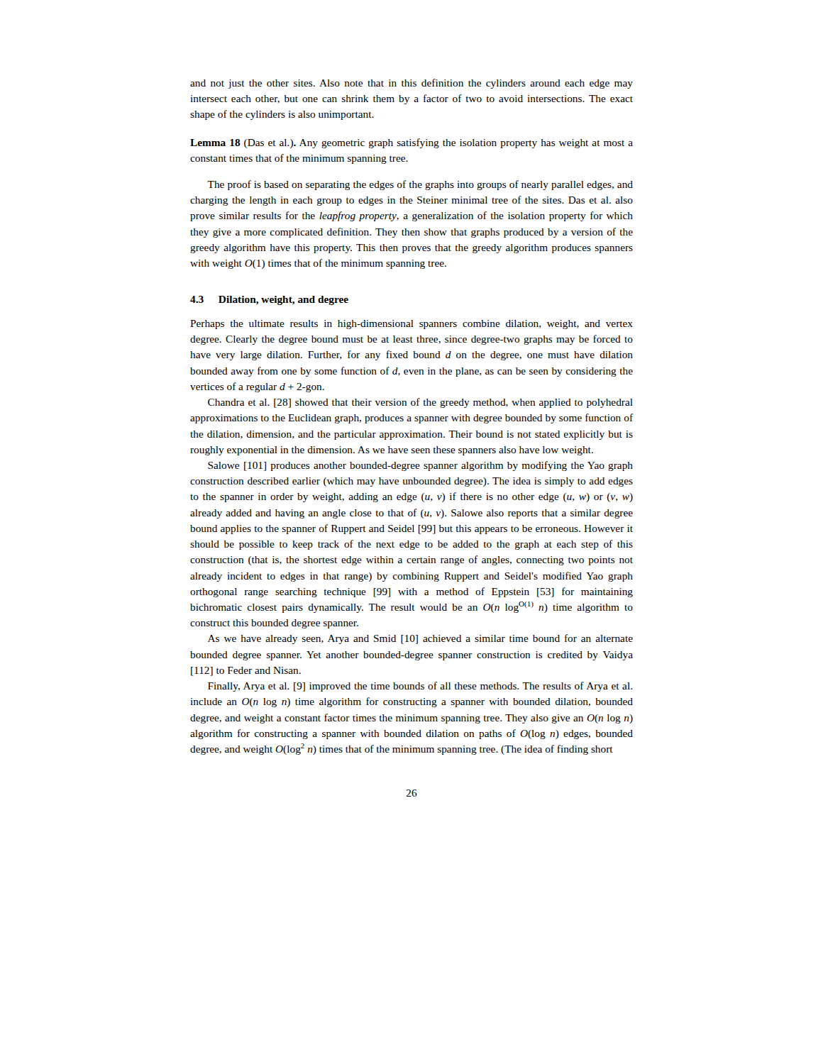and not just the other sites. Also note that in this definition the cylinders around each edge may intersect each other, but one can shrink them by a factor of two to avoid intersections. The exact shape of the cylinders is also unimportant.
Lemma 18 (Das et al.). Any geometric graph satisfying the isolation property has weight at most a constant times that of the minimum spanning tree.
The proof is based on separating the edges of the graphs into groups of nearly parallel edges, and charging the length in each group to edges in the Steiner minimal tree of the sites. Das et al. also prove similar results for the leapfrog property, a generalization of the isolation property for which they give a more complicated definition. They then show that graphs produced by a version of the greedy algorithm have this property. This then proves that the greedy algorithm produces spanners with weight O(1) times that of the minimum spanning tree.
4.3 Dilation, weight, and degree
Perhaps the ultimate results in high-dimensional spanners combine dilation, weight, and vertex degree. Clearly the degree bound must be at least three, since degree-two graphs may be forced to have very large dilation. Further, for any fixed bound d on the degree, one must have dilation bounded away from one by some function of d, even in the plane, as can be seen by considering the vertices of a regular d + 2-gon.
Chandra et al. [28] showed that their version of the greedy method, when applied to polyhedral approximations to the Euclidean graph, produces a spanner with degree bounded by some function of the dilation, dimension, and the particular approximation. Their bound is not stated explicitly but is roughly exponential in the dimension. As we have seen these spanners also have low weight.
Salowe [101] produces another bounded-degree spanner algorithm by modifying the Yao graph construction described earlier (which may have unbounded degree). The idea is simply to add edges to the spanner in order by weight, adding an edge (u, v) if there is no other edge (u, w) or (v, w) already added and having an angle close to that of (u, v). Salowe also reports that a similar degree bound applies to the spanner of Ruppert and Seidel [99] but this appears to be erroneous. However it should be possible to keep track of the next edge to be added to the graph at each step of this construction (that is, the shortest edge within a certain range of angles, connecting two points not already incident to edges in that range) by combining Ruppert and Seidel's modified Yao graph orthogonal range searching technique [99] with a method of Eppstein [53] for maintaining bichromatic closest pairs dynamically. The result would be an O(n logO(1) n) time algorithm to construct this bounded degree spanner.
As we have already seen, Arya and Smid [10] achieved a similar time bound for an alternate bounded degree spanner. Yet another bounded-degree spanner construction is credited by Vaidya [112] to Feder and Nisan.
Finally, Arya et al. [9] improved the time bounds of all these methods. The results of Arya et al. include an O(n log n) time algorithm for constructing a spanner with bounded dilation, bounded degree, and weight a constant factor times the minimum spanning tree. They also give an O(n log n) algorithm for constructing a spanner with bounded dilation on paths of O(log n) edges, bounded degree, and weight O(log2 n) times that of the minimum spanning tree. (The idea of finding short
26